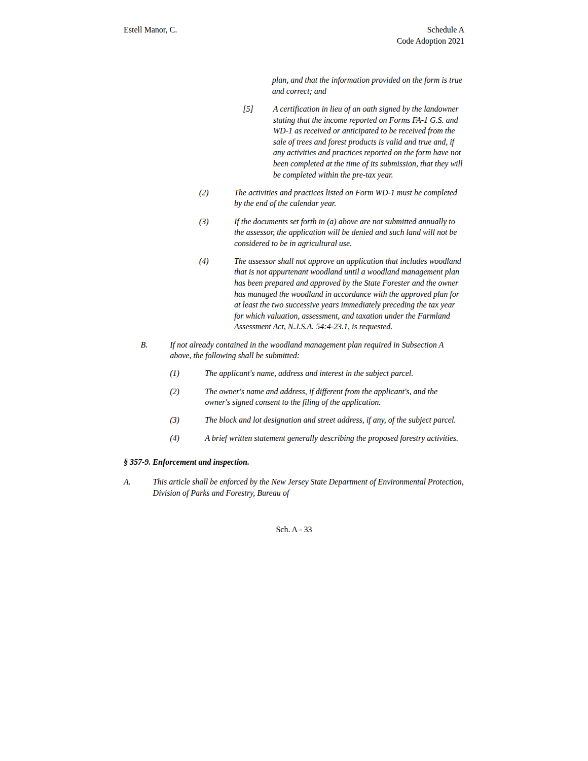Estell Manor, C.
Schedule A
Code Adoption 2021
plan, and that the information provided on the form is true and correct; and
[5]
A certification in lieu of an oath signed by the landowner stating that the income reported on Forms FA-1 G.S. and WD-1 as received or anticipated to be received from the sale of trees and forest products is valid and true and, if any activities and practices reported on the form have not been completed at the time of its submission, that they will be completed within the pre-tax year.
(2)
The activities and practices listed on Form WD-1 must be completed by the end of the calendar year.
(3)
If the documents set forth in (a) above are not submitted annually to the assessor, the application will be denied and such land will not be considered to be in agricultural use.
(4)
The assessor shall not approve an application that includes woodland that is not appurtenant woodland until a woodland management plan has been prepared and approved by the State Forester and the owner has managed the woodland in accordance with the approved plan for at least the two successive years immediately preceding the tax year for which valuation, assessment, and taxation under the Farmland Assessment Act, N.J.S.A. 54:4-23.1, is requested.
B.
If not already contained in the woodland management plan required in Subsection A above, the following shall be submitted:
(1)
The applicant's name, address and interest in the subject parcel.
(2)
The owner's name and address, if different from the applicant's, and the owner's signed consent to the filing of the application.
(3)
The block and lot designation and street address, if any, of the subject parcel.
(4)
A brief written statement generally describing the proposed forestry activities.
§ 357-9. Enforcement and inspection.
A.
This article shall be enforced by the New Jersey State Department of Environmental Protection, Division of Parks and Forestry, Bureau of
Sch. A - 33